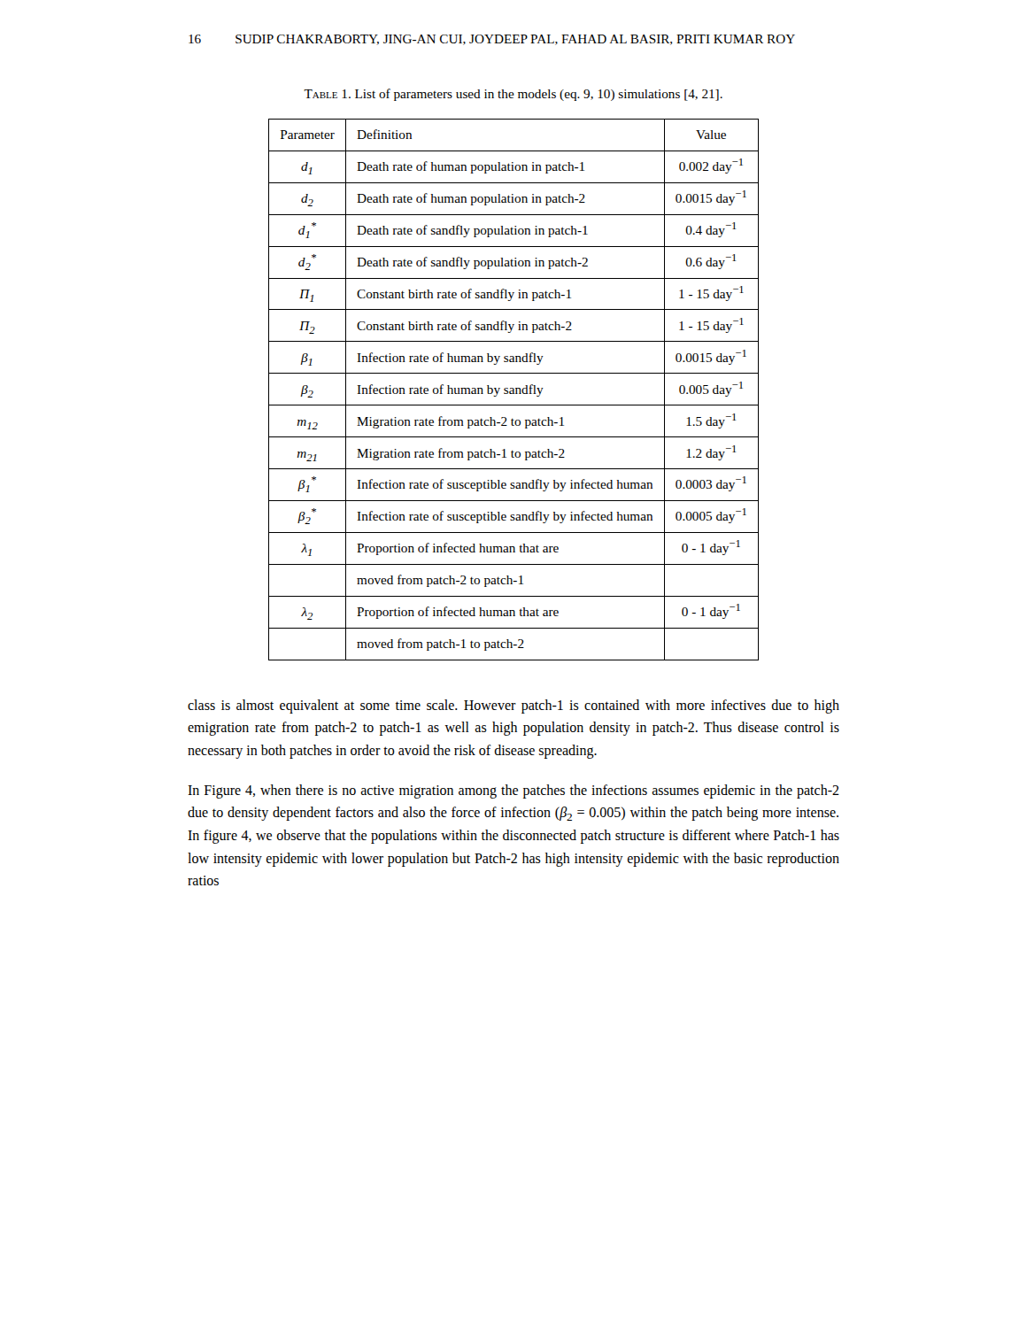16 SUDIP CHAKRABORTY, JING-AN CUI, JOYDEEP PAL, FAHAD AL BASIR, PRITI KUMAR ROY
Table 1. List of parameters used in the models (eq. 9, 10) simulations [4, 21].
| Parameter | Definition | Value |
| --- | --- | --- |
| d 1 | Death rate of human population in patch-1 | 0.002 day −1 |
| d 2 | Death rate of human population in patch-2 | 0.0015 day −1 |
| d 1 * | Death rate of sandfly population in patch-1 | 0.4 day −1 |
| d 2 * | Death rate of sandfly population in patch-2 | 0.6 day −1 |
| Π 1 | Constant birth rate of sandfly in patch-1 | 1 - 15 day −1 |
| Π 2 | Constant birth rate of sandfly in patch-2 | 1 - 15 day −1 |
| β 1 | Infection rate of human by sandfly | 0.0015 day −1 |
| β 2 | Infection rate of human by sandfly | 0.005 day −1 |
| m 12 | Migration rate from patch-2 to patch-1 | 1.5 day −1 |
| m 21 | Migration rate from patch-1 to patch-2 | 1.2 day −1 |
| β 1 * | Infection rate of susceptible sandfly by infected human | 0.0003 day −1 |
| β 2 * | Infection rate of susceptible sandfly by infected human | 0.0005 day −1 |
| λ 1 | Proportion of infected human that are | 0 - 1 day −1 |
| | moved from patch-2 to patch-1 | |
| λ 2 | Proportion of infected human that are | 0 - 1 day −1 |
| | moved from patch-1 to patch-2 | |
class is almost equivalent at some time scale. However patch-1 is contained with more infectives due to high emigration rate from patch-2 to patch-1 as well as high population density in patch-2. Thus disease control is necessary in both patches in order to avoid the risk of disease spreading.
In Figure 4, when there is no active migration among the patches the infections assumes epidemic in the patch-2 due to density dependent factors and also the force of infection (β2 = 0.005) within the patch being more intense. In figure 4, we observe that the populations within the disconnected patch structure is different where Patch-1 has low intensity epidemic with lower population but Patch-2 has high intensity epidemic with the basic reproduction ratios